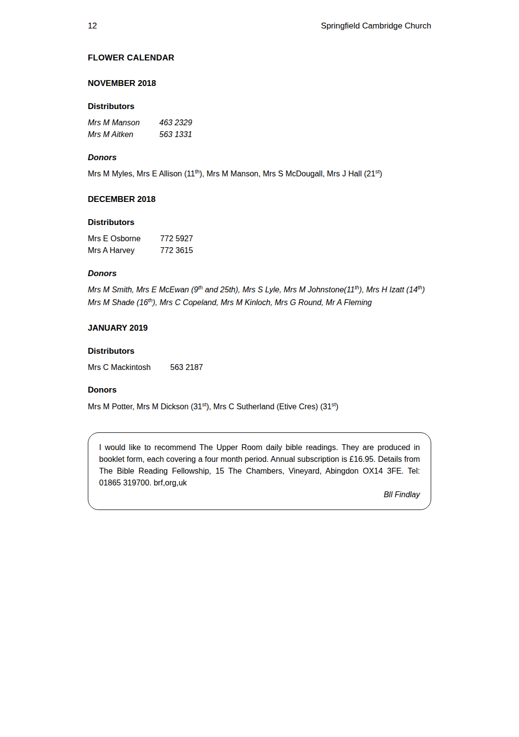12 Springfield Cambridge Church
FLOWER CALENDAR
NOVEMBER 2018
Distributors
| Mrs M Manson | 463 2329 |
| Mrs M Aitken | 563 1331 |
Donors
Mrs M Myles, Mrs E Allison (11th), Mrs M Manson, Mrs S McDougall, Mrs J Hall (21st)
DECEMBER 2018
Distributors
| Mrs E Osborne | 772 5927 |
| Mrs A Harvey | 772 3615 |
Donors
Mrs M Smith, Mrs E McEwan (9th and 25th), Mrs S Lyle, Mrs M Johnstone(11th), Mrs H Izatt (14th) Mrs M Shade (16th), Mrs C Copeland, Mrs M Kinloch, Mrs G Round, Mr A Fleming
JANUARY 2019
Distributors
| Mrs C Mackintosh | 563 2187 |
Donors
Mrs M Potter, Mrs M Dickson (31st), Mrs C Sutherland (Etive Cres) (31st)
I would like to recommend The Upper Room daily bible readings. They are produced in booklet form, each covering a four month period. Annual subscription is £16.95. Details from The Bible Reading Fellowship, 15 The Chambers, Vineyard, Abingdon OX14 3FE. Tel: 01865 319700. brf,org,uk
Bll Findlay